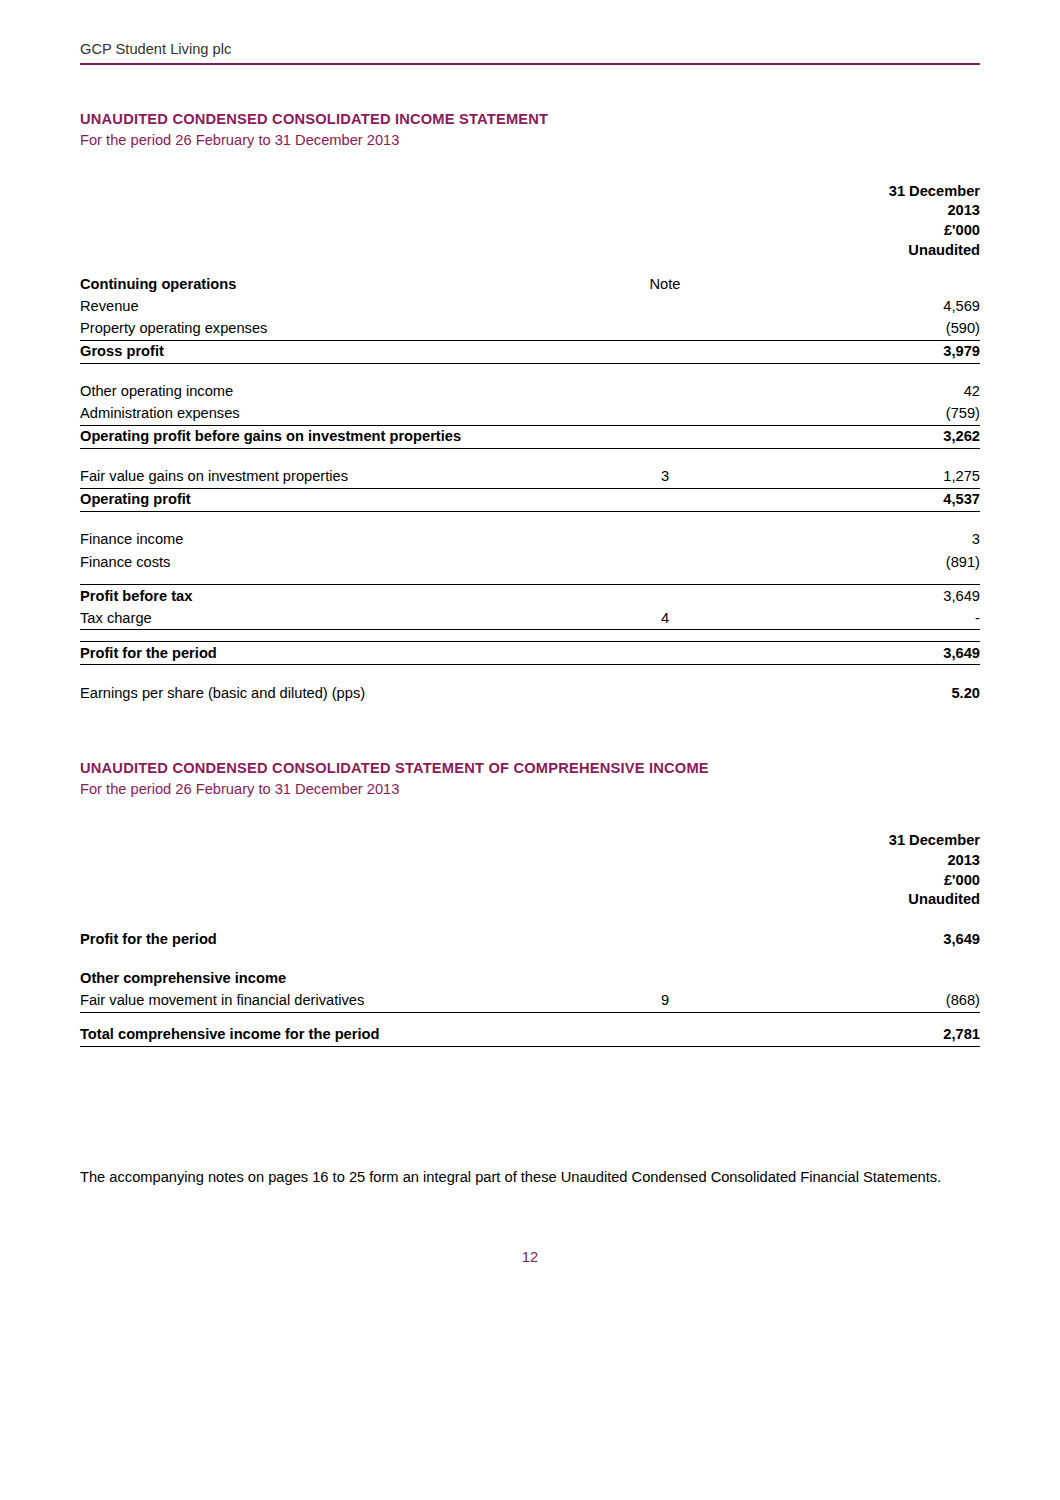GCP Student Living plc
UNAUDITED CONDENSED CONSOLIDATED INCOME STATEMENT
For the period 26 February to 31 December 2013
| | | 31 December 2013 £'000 Unaudited |
| Continuing operations | Note | |
| Revenue | | 4,569 |
| Property operating expenses | | (590) |
| Gross profit | | 3,979 |
| Other operating income | | 42 |
| Administration expenses | | (759) |
| Operating profit before gains on investment properties | | 3,262 |
| Fair value gains on investment properties | 3 | 1,275 |
| Operating profit | | 4,537 |
| Finance income | | 3 |
| Finance costs | | (891) |
| Profit before tax | | 3,649 |
| Tax charge | 4 | - |
| Profit for the period | | 3,649 |
| Earnings per share (basic and diluted) (pps) | | 5.20 |
UNAUDITED CONDENSED CONSOLIDATED STATEMENT OF COMPREHENSIVE INCOME
For the period 26 February to 31 December 2013
| | | 31 December 2013 £'000 Unaudited |
| Profit for the period | | 3,649 |
| Other comprehensive income | | |
| Fair value movement in financial derivatives | 9 | (868) |
| Total comprehensive income for the period | | 2,781 |
The accompanying notes on pages 16 to 25 form an integral part of these Unaudited Condensed Consolidated Financial Statements.
12